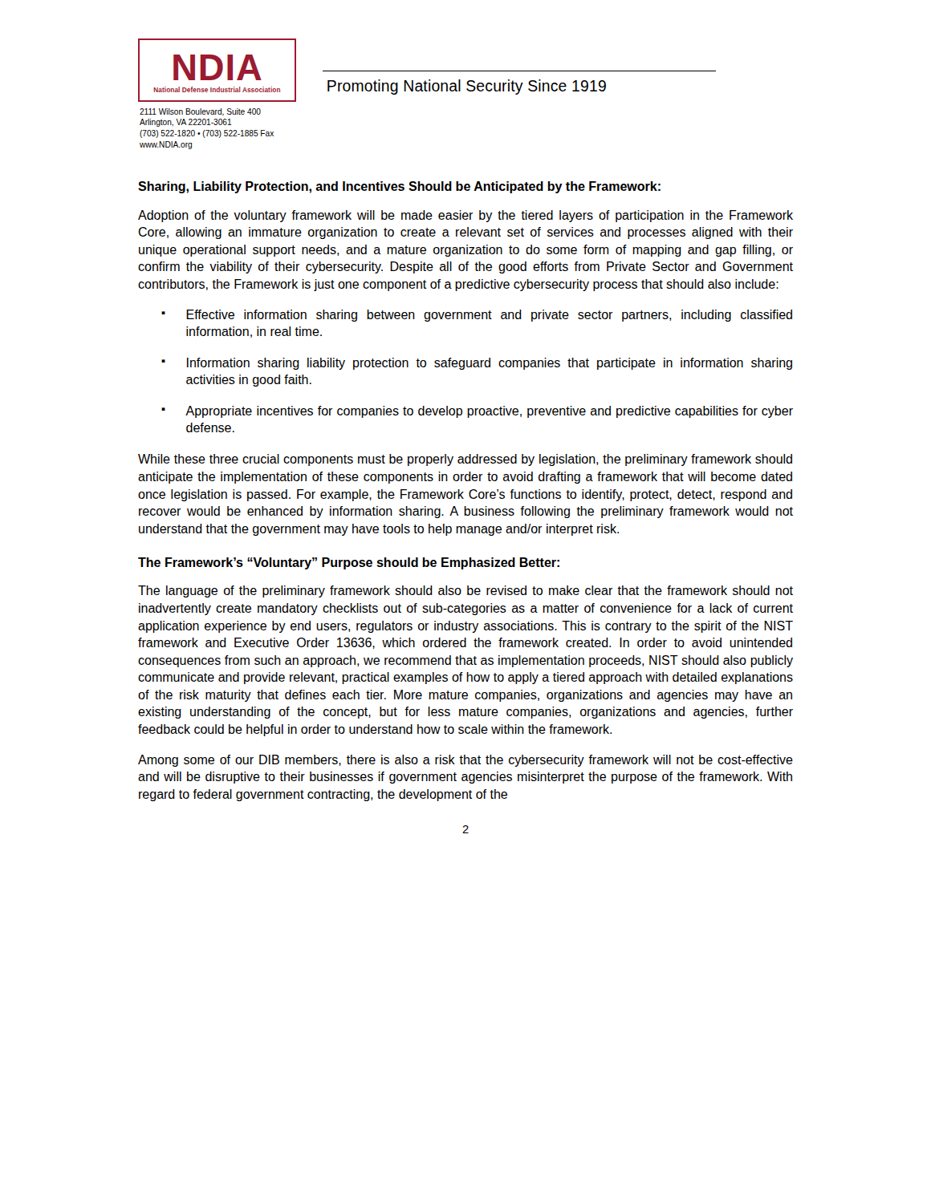NDIA National Defense Industrial Association
Promoting National Security Since 1919
2111 Wilson Boulevard, Suite 400
Arlington, VA 22201-3061
(703) 522-1820 • (703) 522-1885 Fax
www.NDIA.org
Sharing, Liability Protection, and Incentives Should be Anticipated by the Framework:
Adoption of the voluntary framework will be made easier by the tiered layers of participation in the Framework Core, allowing an immature organization to create a relevant set of services and processes aligned with their unique operational support needs, and a mature organization to do some form of mapping and gap filling, or confirm the viability of their cybersecurity. Despite all of the good efforts from Private Sector and Government contributors, the Framework is just one component of a predictive cybersecurity process that should also include:
Effective information sharing between government and private sector partners, including classified information, in real time.
Information sharing liability protection to safeguard companies that participate in information sharing activities in good faith.
Appropriate incentives for companies to develop proactive, preventive and predictive capabilities for cyber defense.
While these three crucial components must be properly addressed by legislation, the preliminary framework should anticipate the implementation of these components in order to avoid drafting a framework that will become dated once legislation is passed. For example, the Framework Core’s functions to identify, protect, detect, respond and recover would be enhanced by information sharing. A business following the preliminary framework would not understand that the government may have tools to help manage and/or interpret risk.
The Framework’s “Voluntary” Purpose should be Emphasized Better:
The language of the preliminary framework should also be revised to make clear that the framework should not inadvertently create mandatory checklists out of sub-categories as a matter of convenience for a lack of current application experience by end users, regulators or industry associations. This is contrary to the spirit of the NIST framework and Executive Order 13636, which ordered the framework created. In order to avoid unintended consequences from such an approach, we recommend that as implementation proceeds, NIST should also publicly communicate and provide relevant, practical examples of how to apply a tiered approach with detailed explanations of the risk maturity that defines each tier. More mature companies, organizations and agencies may have an existing understanding of the concept, but for less mature companies, organizations and agencies, further feedback could be helpful in order to understand how to scale within the framework.
Among some of our DIB members, there is also a risk that the cybersecurity framework will not be cost-effective and will be disruptive to their businesses if government agencies misinterpret the purpose of the framework. With regard to federal government contracting, the development of the
2